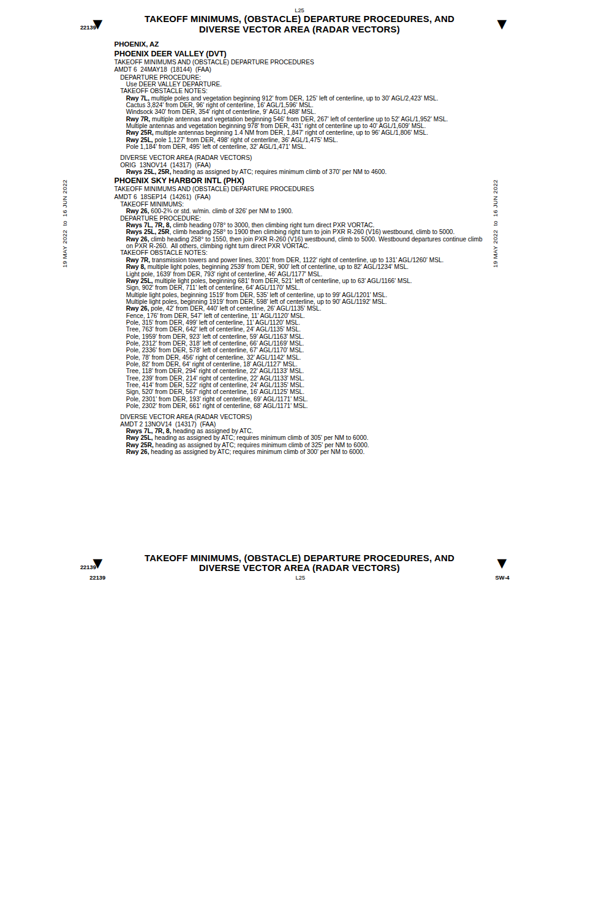L25
▼
TAKEOFF MINIMUMS, (OBSTACLE) DEPARTURE PROCEDURES, AND DIVERSE VECTOR AREA (RADAR VECTORS)
▼
22139
22139
19 MAY 2022 to 16 JUN 2022
19 MAY 2022 to 16 JUN 2022
PHOENIX, AZ
PHOENIX DEER VALLEY (DVT)
TAKEOFF MINIMUMS AND (OBSTACLE) DEPARTURE PROCEDURES
AMDT 6 24MAY18 (18144) (FAA)
DEPARTURE PROCEDURE:
Use DEER VALLEY DEPARTURE.
TAKEOFF OBSTACLE NOTES:
Rwy 7L, multiple poles and vegetation beginning 912' from DER, 125' left of centerline, up to 30' AGL/2,423' MSL.
Cactus 3,824' from DER, 96' right of centerline, 16' AGL/1,596' MSL.
Windsock 340' from DER, 354' right of centerline, 9' AGL/1,488' MSL.
Rwy 7R, multiple antennas and vegetation beginning 546' from DER, 267' left of centerline up to 52' AGL/1,952' MSL.
Multiple antennas and vegetation beginning 978' from DER, 431' right of centerline up to 40' AGL/1,609' MSL.
Rwy 25R, multiple antennas beginning 1.4 NM from DER, 1,847' right of centerline, up to 96' AGL/1,806' MSL.
Rwy 25L, pole 1,127' from DER, 498' right of centerline, 36' AGL/1,475' MSL.
Pole 1,184' from DER, 495' left of centerline, 32' AGL/1,471' MSL.
DIVERSE VECTOR AREA (RADAR VECTORS)
ORIG 13NOV14 (14317) (FAA)
Rwys 25L, 25R, heading as assigned by ATC; requires minimum climb of 370' per NM to 4600.
PHOENIX SKY HARBOR INTL (PHX)
TAKEOFF MINIMUMS AND (OBSTACLE) DEPARTURE PROCEDURES
AMDT 6 18SEP14 (14261) (FAA)
TAKEOFF MINIMUMS:
Rwy 26, 600-2¾ or std. w/min. climb of 326' per NM to 1900.
DEPARTURE PROCEDURE:
Rwys 7L, 7R, 8, climb heading 078° to 3000, then climbing right turn direct PXR VORTAC.
Rwys 25L, 25R, climb heading 258° to 1900 then climbing right turn to join PXR R-260 (V16) westbound, climb to 5000.
Rwy 26, climb heading 258° to 1550, then join PXR R-260 (V16) westbound, climb to 5000. Westbound departures continue climb on PXR R-260. All others, climbing right turn direct PXR VORTAC.
TAKEOFF OBSTACLE NOTES:
Rwy 7R, transmission towers and power lines, 3201' from DER, 1122' right of centerline, up to 131' AGL/1260' MSL.
Rwy 8, multiple light poles, beginning 2539' from DER, 900' left of centerline, up to 82' AGL/1234' MSL.
Light pole, 1639' from DER, 793' right of centerline, 46' AGL/1177' MSL.
Rwy 25L, multiple light poles, beginning 681' from DER, 521' left of centerline, up to 63' AGL/1166' MSL.
Sign, 902' from DER, 711' left of centerline, 64' AGL/1170' MSL.
Multiple light poles, beginning 1519' from DER, 535' left of centerline, up to 99' AGL/1201' MSL.
Multiple light poles, beginning 1919' from DER, 598' left of centerline, up to 90' AGL/1192' MSL.
Rwy 26, pole, 42' from DER, 440' left of centerline, 26' AGL/1135' MSL.
Fence, 176' from DER, 547' left of centerline, 11' AGL/1120' MSL.
Pole, 315' from DER, 499' left of centerline, 11' AGL/1120' MSL.
Tree, 763' from DER, 642' left of centerline, 24' AGL/1135' MSL.
Pole, 1959' from DER, 923' left of centerline, 59' AGL/1163' MSL.
Pole, 2312' from DER, 318' left of centerline, 66' AGL/1169' MSL.
Pole, 2336' from DER, 578' left of centerline, 67' AGL/1170' MSL.
Pole, 78' from DER, 456' right of centerline, 32' AGL/1142' MSL.
Pole, 82' from DER, 64' right of centerline, 18' AGL/1127' MSL.
Tree, 118' from DER, 294' right of centerline, 22' AGL/1133' MSL.
Tree, 239' from DER, 214' right of centerline, 22' AGL/1133' MSL.
Tree, 414' from DER, 522' right of centerline, 24' AGL/1135' MSL.
Sign, 520' from DER, 567' right of centerline, 16' AGL/1125' MSL.
Pole, 2301' from DER, 193' right of centerline, 69' AGL/1171' MSL.
Pole, 2302' from DER, 661' right of centerline, 68' AGL/1171' MSL.
DIVERSE VECTOR AREA (RADAR VECTORS)
AMDT 2 13NOV14 (14317) (FAA)
Rwys 7L, 7R, 8, heading as assigned by ATC.
Rwy 25L, heading as assigned by ATC; requires minimum climb of 305' per NM to 6000.
Rwy 25R, heading as assigned by ATC; requires minimum climb of 325' per NM to 6000.
Rwy 26, heading as assigned by ATC; requires minimum climb of 300' per NM to 6000.
▼
TAKEOFF MINIMUMS, (OBSTACLE) DEPARTURE PROCEDURES, AND DIVERSE VECTOR AREA (RADAR VECTORS)
▼
22139
L25
SW-4